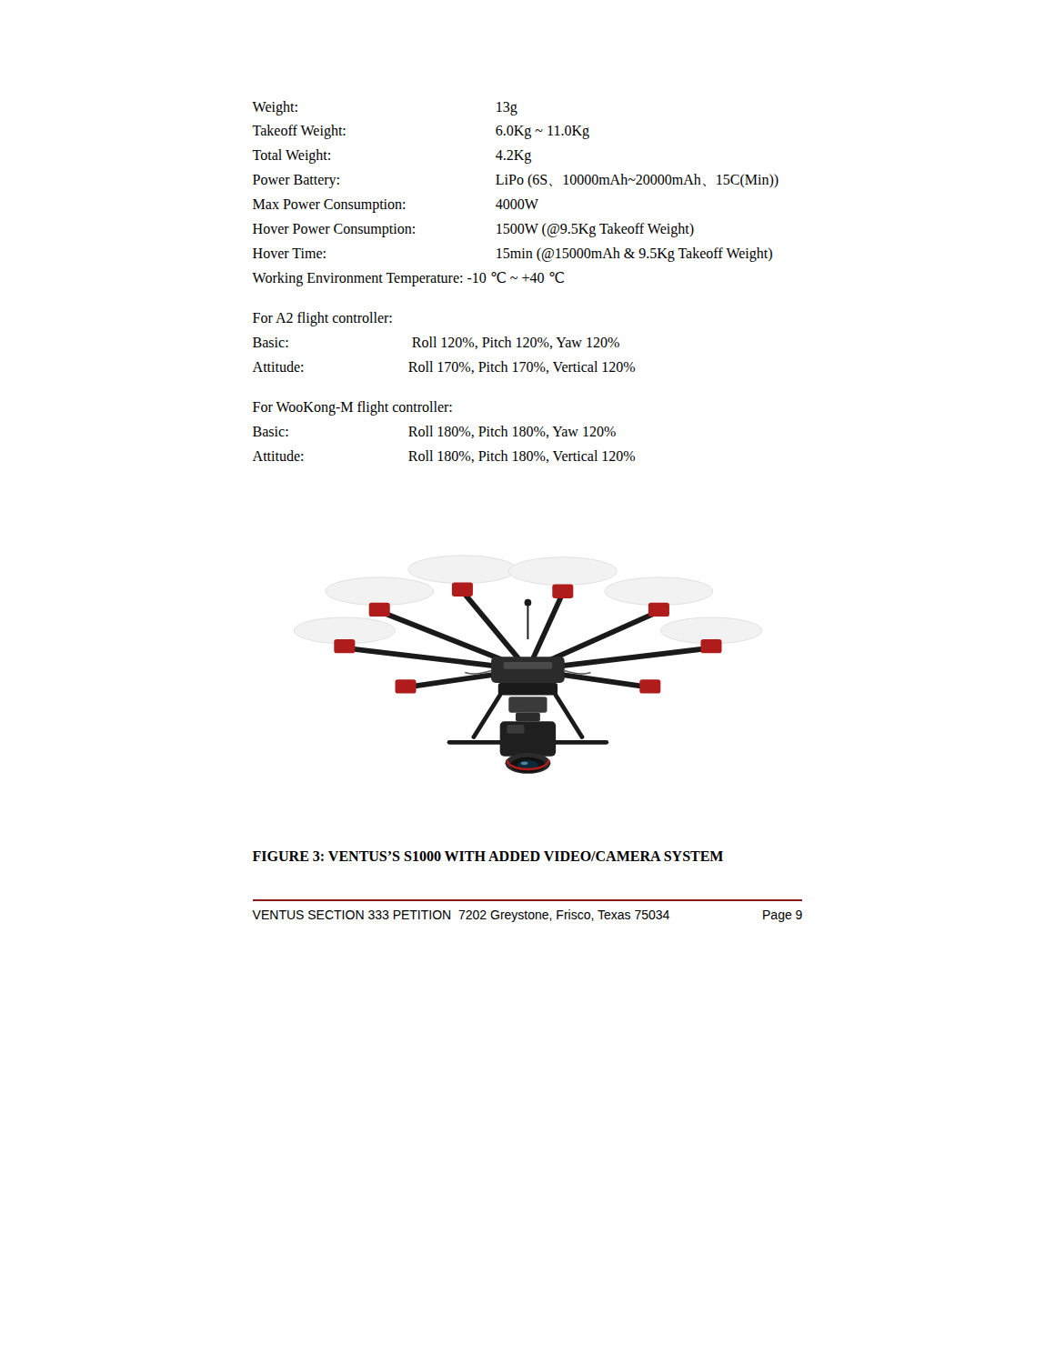| Weight: | 13g |
| Takeoff Weight: | 6.0Kg ~ 11.0Kg |
| Total Weight: | 4.2Kg |
| Power Battery: | LiPo (6S、10000mAh~20000mAh、15C(Min)) |
| Max Power Consumption: | 4000W |
| Hover Power Consumption: | 1500W (@9.5Kg Takeoff Weight) |
| Hover Time: | 15min (@15000mAh & 9.5Kg Takeoff Weight) |
Working Environment Temperature: -10 ℃ ~ +40 ℃
For A2 flight controller:
| Basic: | Roll 120%, Pitch 120%, Yaw 120% |
| Attitude: | Roll 170%, Pitch 170%, Vertical 120% |
For WooKong-M flight controller:
| Basic: | Roll 180%, Pitch 180%, Yaw 120% |
| Attitude: | Roll 180%, Pitch 180%, Vertical 120% |
FIGURE 3: VENTUS’S S1000 WITH ADDED VIDEO/CAMERA SYSTEM
VENTUS SECTION 333 PETITION 7202 Greystone, Frisco, Texas 75034
Page 9